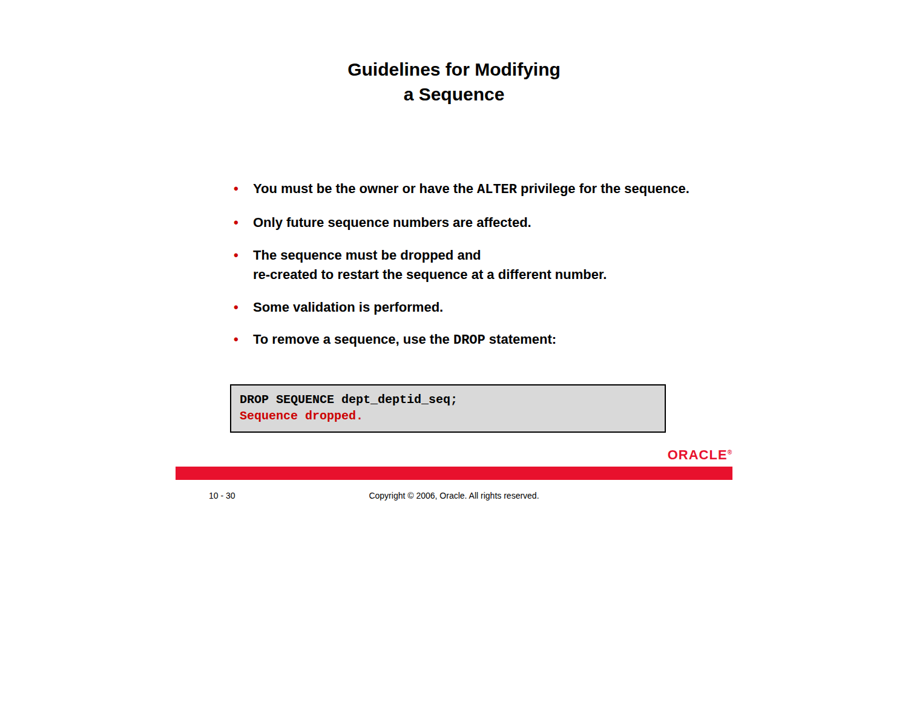Guidelines for Modifying
a Sequence
You must be the owner or have the ALTER privilege for the sequence.
Only future sequence numbers are affected.
The sequence must be dropped and
re-created to restart the sequence at a different number.
Some validation is performed.
To remove a sequence, use the DROP statement:
DROP SEQUENCE dept_deptid_seq;
Sequence dropped.
ORACLE®
10 - 30
Copyright © 2006, Oracle. All rights reserved.